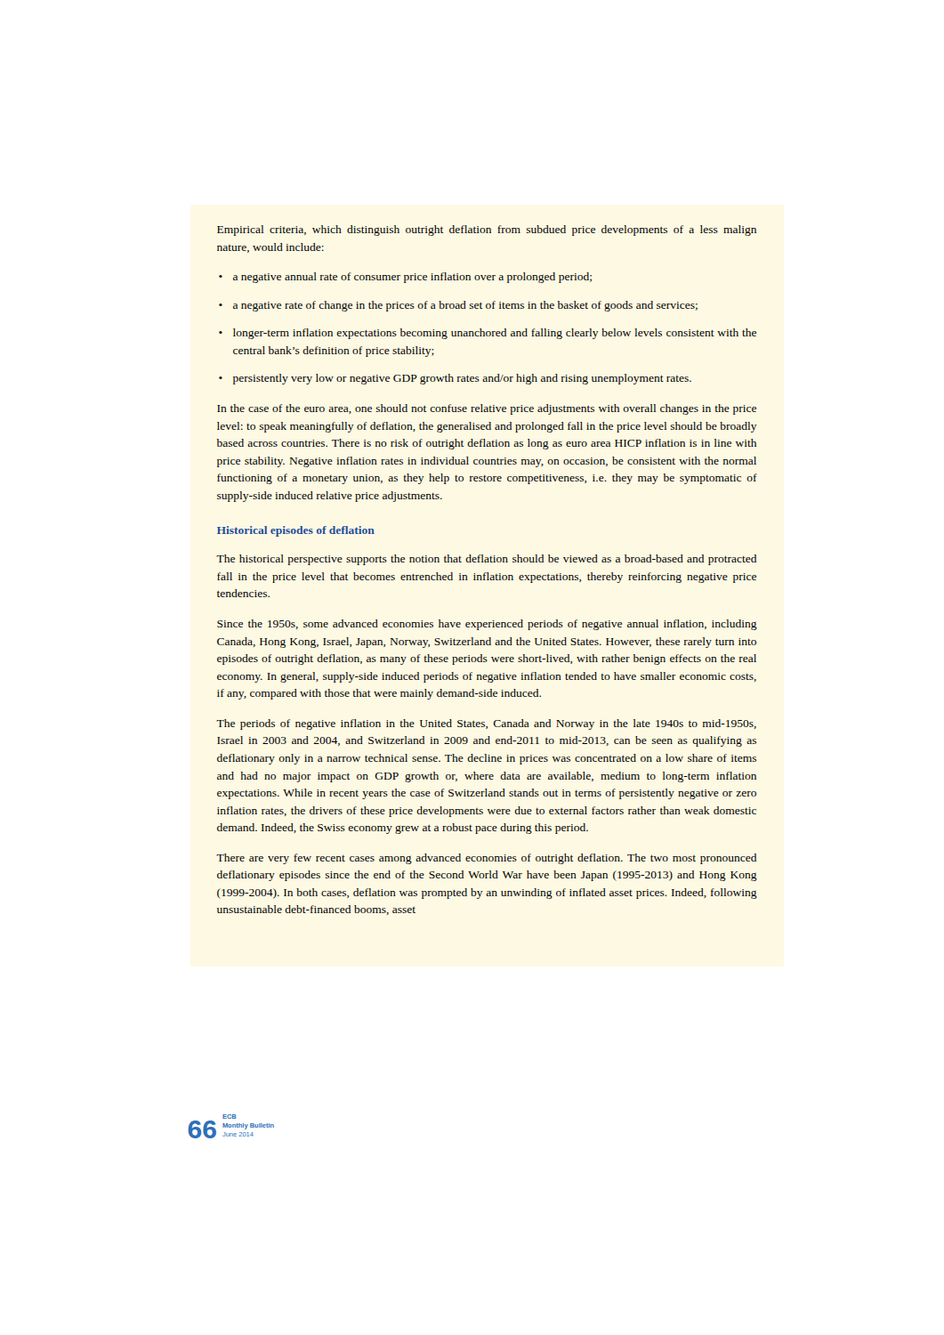Empirical criteria, which distinguish outright deflation from subdued price developments of a less malign nature, would include:
a negative annual rate of consumer price inflation over a prolonged period;
a negative rate of change in the prices of a broad set of items in the basket of goods and services;
longer-term inflation expectations becoming unanchored and falling clearly below levels consistent with the central bank’s definition of price stability;
persistently very low or negative GDP growth rates and/or high and rising unemployment rates.
In the case of the euro area, one should not confuse relative price adjustments with overall changes in the price level: to speak meaningfully of deflation, the generalised and prolonged fall in the price level should be broadly based across countries. There is no risk of outright deflation as long as euro area HICP inflation is in line with price stability. Negative inflation rates in individual countries may, on occasion, be consistent with the normal functioning of a monetary union, as they help to restore competitiveness, i.e. they may be symptomatic of supply-side induced relative price adjustments.
Historical episodes of deflation
The historical perspective supports the notion that deflation should be viewed as a broad-based and protracted fall in the price level that becomes entrenched in inflation expectations, thereby reinforcing negative price tendencies.
Since the 1950s, some advanced economies have experienced periods of negative annual inflation, including Canada, Hong Kong, Israel, Japan, Norway, Switzerland and the United States. However, these rarely turn into episodes of outright deflation, as many of these periods were short-lived, with rather benign effects on the real economy. In general, supply-side induced periods of negative inflation tended to have smaller economic costs, if any, compared with those that were mainly demand-side induced.
The periods of negative inflation in the United States, Canada and Norway in the late 1940s to mid-1950s, Israel in 2003 and 2004, and Switzerland in 2009 and end-2011 to mid-2013, can be seen as qualifying as deflationary only in a narrow technical sense. The decline in prices was concentrated on a low share of items and had no major impact on GDP growth or, where data are available, medium to long-term inflation expectations. While in recent years the case of Switzerland stands out in terms of persistently negative or zero inflation rates, the drivers of these price developments were due to external factors rather than weak domestic demand. Indeed, the Swiss economy grew at a robust pace during this period.
There are very few recent cases among advanced economies of outright deflation. The two most pronounced deflationary episodes since the end of the Second World War have been Japan (1995-2013) and Hong Kong (1999-2004). In both cases, deflation was prompted by an unwinding of inflated asset prices. Indeed, following unsustainable debt-financed booms, asset
66
ECB
Monthly Bulletin
June 2014